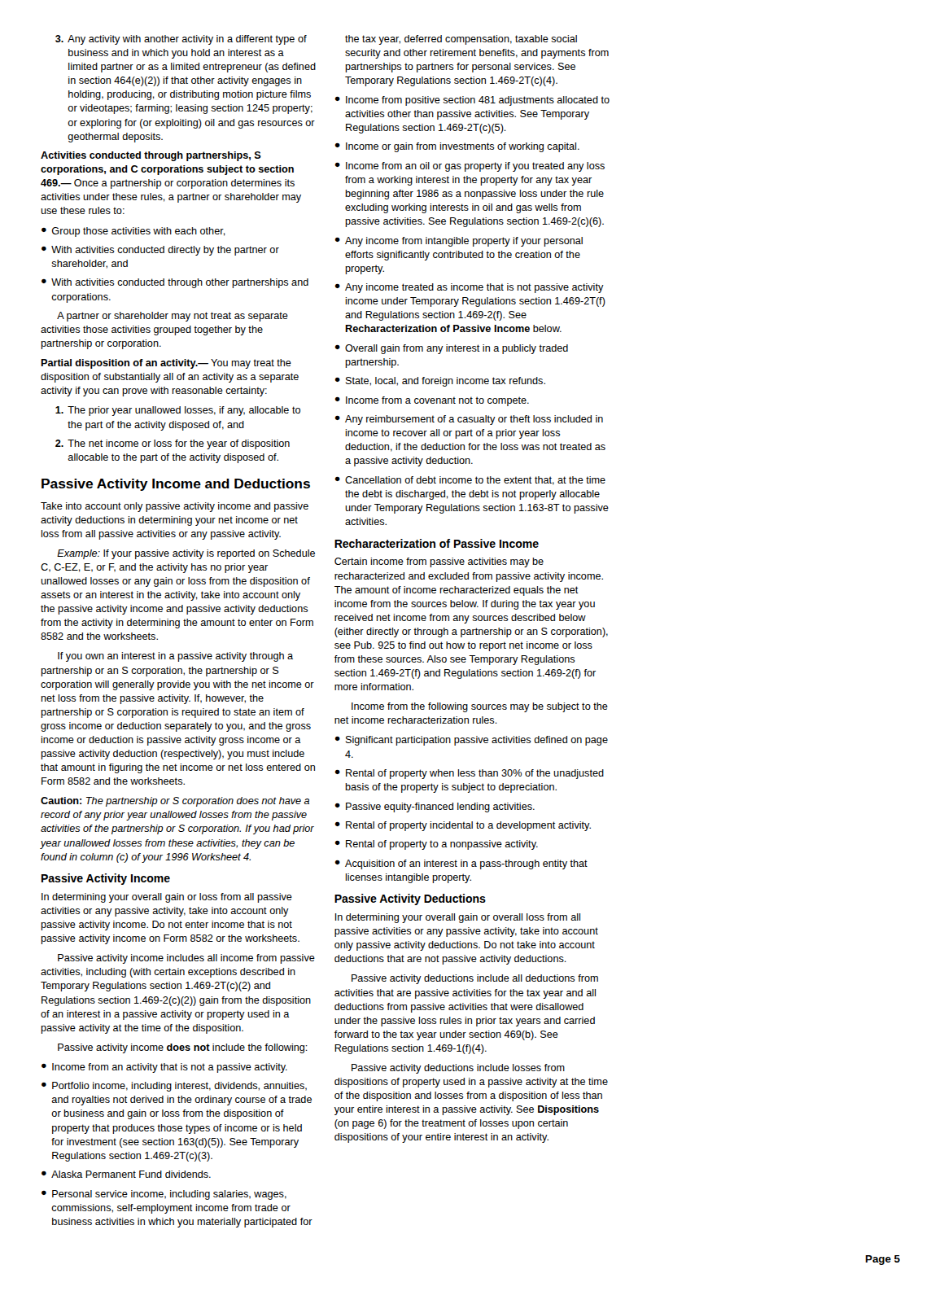3. Any activity with another activity in a different type of business and in which you hold an interest as a limited partner or as a limited entrepreneur (as defined in section 464(e)(2)) if that other activity engages in holding, producing, or distributing motion picture films or videotapes; farming; leasing section 1245 property; or exploring for (or exploiting) oil and gas resources or geothermal deposits.
Activities conducted through partnerships, S corporations, and C corporations subject to section 469.— Once a partnership or corporation determines its activities under these rules, a partner or shareholder may use these rules to:
●Group those activities with each other,
●With activities conducted directly by the partner or shareholder, and
●With activities conducted through other partnerships and corporations.
A partner or shareholder may not treat as separate activities those activities grouped together by the partnership or corporation.
Partial disposition of an activity.— You may treat the disposition of substantially all of an activity as a separate activity if you can prove with reasonable certainty:
1. The prior year unallowed losses, if any, allocable to the part of the activity disposed of, and
2. The net income or loss for the year of disposition allocable to the part of the activity disposed of.
Passive Activity Income and Deductions
Take into account only passive activity income and passive activity deductions in determining your net income or net loss from all passive activities or any passive activity.
Example: If your passive activity is reported on Schedule C, C-EZ, E, or F, and the activity has no prior year unallowed losses or any gain or loss from the disposition of assets or an interest in the activity, take into account only the passive activity income and passive activity deductions from the activity in determining the amount to enter on Form 8582 and the worksheets.
If you own an interest in a passive activity through a partnership or an S corporation, the partnership or S corporation will generally provide you with the net income or net loss from the passive activity. If, however, the partnership or S corporation is required to state an item of gross income or deduction separately to you, and the gross income or deduction is passive activity gross income or a passive activity deduction (respectively), you must include that amount in figuring the net income or net loss entered on Form 8582 and the worksheets.
Caution: The partnership or S corporation does not have a record of any prior year unallowed losses from the passive activities of the partnership or S corporation. If you had prior year unallowed losses from these activities, they can be found in column (c) of your 1996 Worksheet 4.
Passive Activity Income
In determining your overall gain or loss from all passive activities or any passive activity, take into account only passive activity income. Do not enter income that is not passive activity income on Form 8582 or the worksheets.
Passive activity income includes all income from passive activities, including (with certain exceptions described in Temporary Regulations section 1.469-2T(c)(2) and Regulations section 1.469-2(c)(2)) gain from the disposition of an interest in a passive activity or property used in a passive activity at the time of the disposition.
Passive activity income does not include the following:
●Income from an activity that is not a passive activity.
●Portfolio income, including interest, dividends, annuities, and royalties not derived in the ordinary course of a trade or business and gain or loss from the disposition of property that produces those types of income or is held for investment (see section 163(d)(5)). See Temporary Regulations section 1.469-2T(c)(3).
●Alaska Permanent Fund dividends.
●Personal service income, including salaries, wages, commissions, self-employment income from trade or business activities in which you materially participated for the tax year, deferred compensation, taxable social security and other retirement benefits, and payments from partnerships to partners for personal services. See Temporary Regulations section 1.469-2T(c)(4).
●Income from positive section 481 adjustments allocated to activities other than passive activities. See Temporary Regulations section 1.469-2T(c)(5).
●Income or gain from investments of working capital.
●Income from an oil or gas property if you treated any loss from a working interest in the property for any tax year beginning after 1986 as a nonpassive loss under the rule excluding working interests in oil and gas wells from passive activities. See Regulations section 1.469-2(c)(6).
●Any income from intangible property if your personal efforts significantly contributed to the creation of the property.
●Any income treated as income that is not passive activity income under Temporary Regulations section 1.469-2T(f) and Regulations section 1.469-2(f). See Recharacterization of Passive Income below.
●Overall gain from any interest in a publicly traded partnership.
●State, local, and foreign income tax refunds.
●Income from a covenant not to compete.
●Any reimbursement of a casualty or theft loss included in income to recover all or part of a prior year loss deduction, if the deduction for the loss was not treated as a passive activity deduction.
●Cancellation of debt income to the extent that, at the time the debt is discharged, the debt is not properly allocable under Temporary Regulations section 1.163-8T to passive activities.
Recharacterization of Passive Income
Certain income from passive activities may be recharacterized and excluded from passive activity income. The amount of income recharacterized equals the net income from the sources below. If during the tax year you received net income from any sources described below (either directly or through a partnership or an S corporation), see Pub. 925 to find out how to report net income or loss from these sources. Also see Temporary Regulations section 1.469-2T(f) and Regulations section 1.469-2(f) for more information.
Income from the following sources may be subject to the net income recharacterization rules.
●Significant participation passive activities defined on page 4.
●Rental of property when less than 30% of the unadjusted basis of the property is subject to depreciation.
●Passive equity-financed lending activities.
●Rental of property incidental to a development activity.
●Rental of property to a nonpassive activity.
●Acquisition of an interest in a pass-through entity that licenses intangible property.
Passive Activity Deductions
In determining your overall gain or overall loss from all passive activities or any passive activity, take into account only passive activity deductions. Do not take into account deductions that are not passive activity deductions.
Passive activity deductions include all deductions from activities that are passive activities for the tax year and all deductions from passive activities that were disallowed under the passive loss rules in prior tax years and carried forward to the tax year under section 469(b). See Regulations section 1.469-1(f)(4).
Passive activity deductions include losses from dispositions of property used in a passive activity at the time of the disposition and losses from a disposition of less than your entire interest in a passive activity. See Dispositions (on page 6) for the treatment of losses upon certain dispositions of your entire interest in an activity.
Page 5